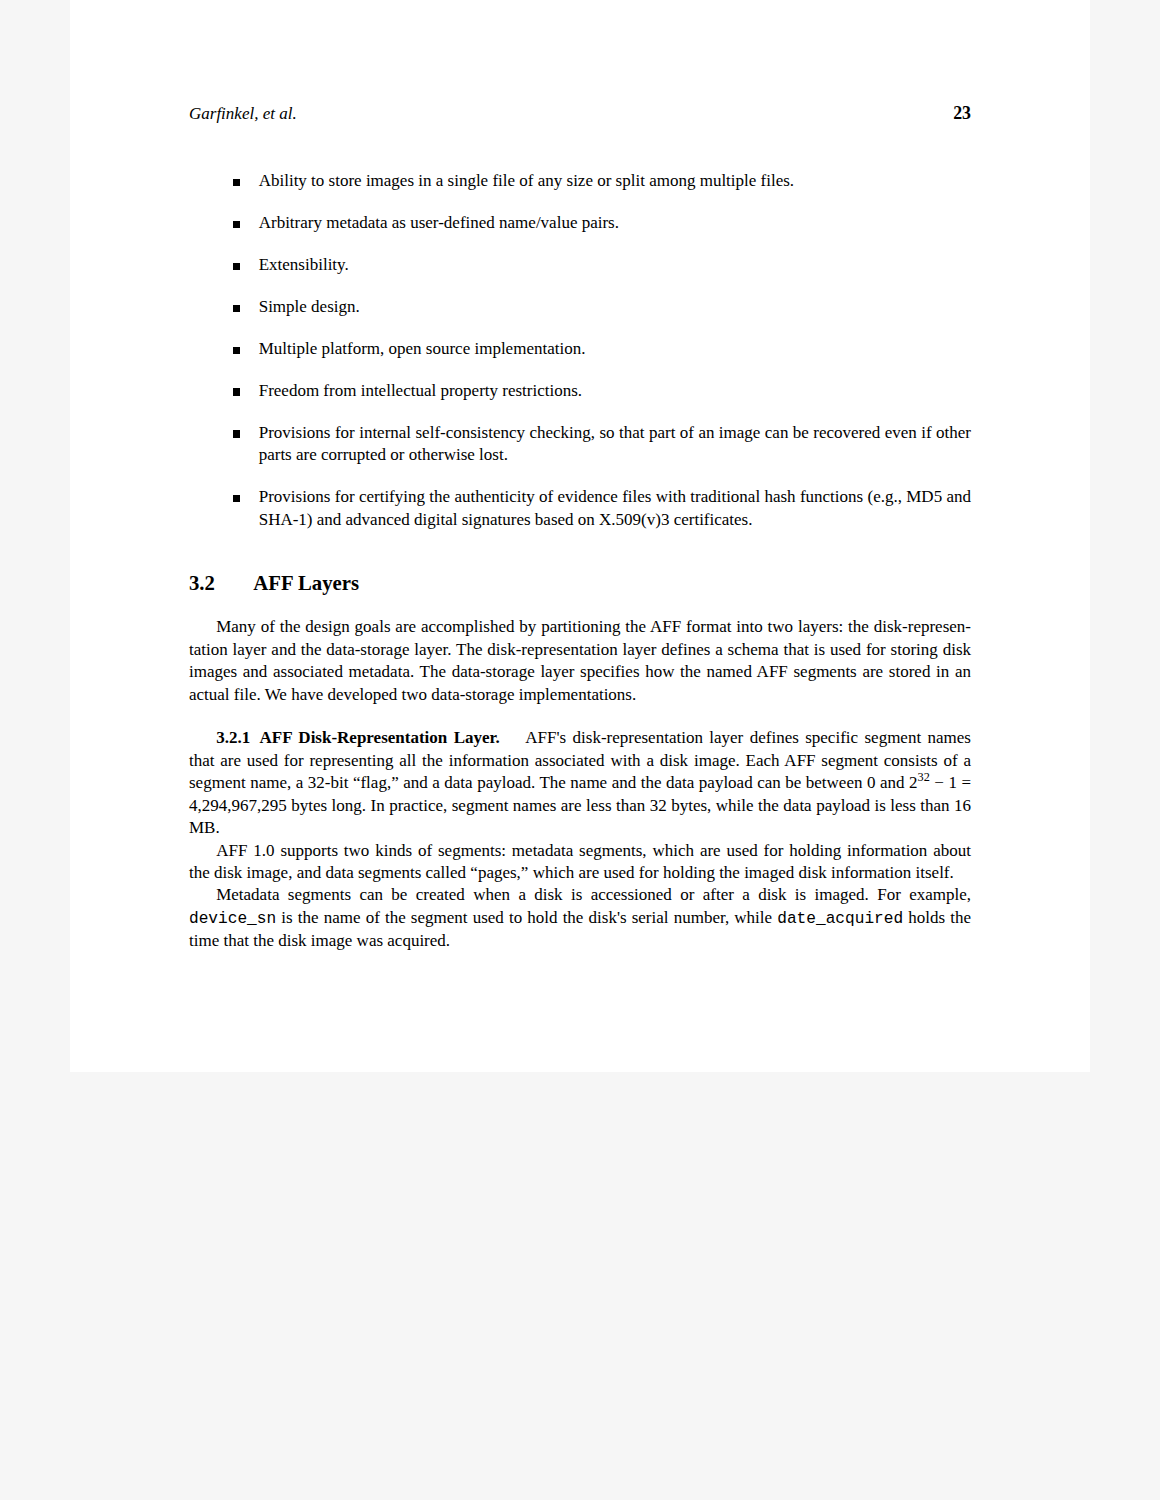Garfinkel, et al. 23
Ability to store images in a single file of any size or split among multiple files.
Arbitrary metadata as user-defined name/value pairs.
Extensibility.
Simple design.
Multiple platform, open source implementation.
Freedom from intellectual property restrictions.
Provisions for internal self-consistency checking, so that part of an image can be recovered even if other parts are corrupted or otherwise lost.
Provisions for certifying the authenticity of evidence files with traditional hash functions (e.g., MD5 and SHA-1) and advanced digital signatures based on X.509(v)3 certificates.
3.2 AFF Layers
Many of the design goals are accomplished by partitioning the AFF format into two layers: the disk-representation layer and the data-storage layer. The disk-representation layer defines a schema that is used for storing disk images and associated metadata. The data-storage layer specifies how the named AFF segments are stored in an actual file. We have developed two data-storage implementations.
3.2.1 AFF Disk-Representation Layer. AFF's disk-representation layer defines specific segment names that are used for representing all the information associated with a disk image. Each AFF segment consists of a segment name, a 32-bit “flag,” and a data payload. The name and the data payload can be between 0 and 232 − 1 = 4,294,967,295 bytes long. In practice, segment names are less than 32 bytes, while the data payload is less than 16 MB.
AFF 1.0 supports two kinds of segments: metadata segments, which are used for holding information about the disk image, and data segments called “pages,” which are used for holding the imaged disk information itself.
Metadata segments can be created when a disk is accessioned or after a disk is imaged. For example, device_sn is the name of the segment used to hold the disk's serial number, while date_acquired holds the time that the disk image was acquired.